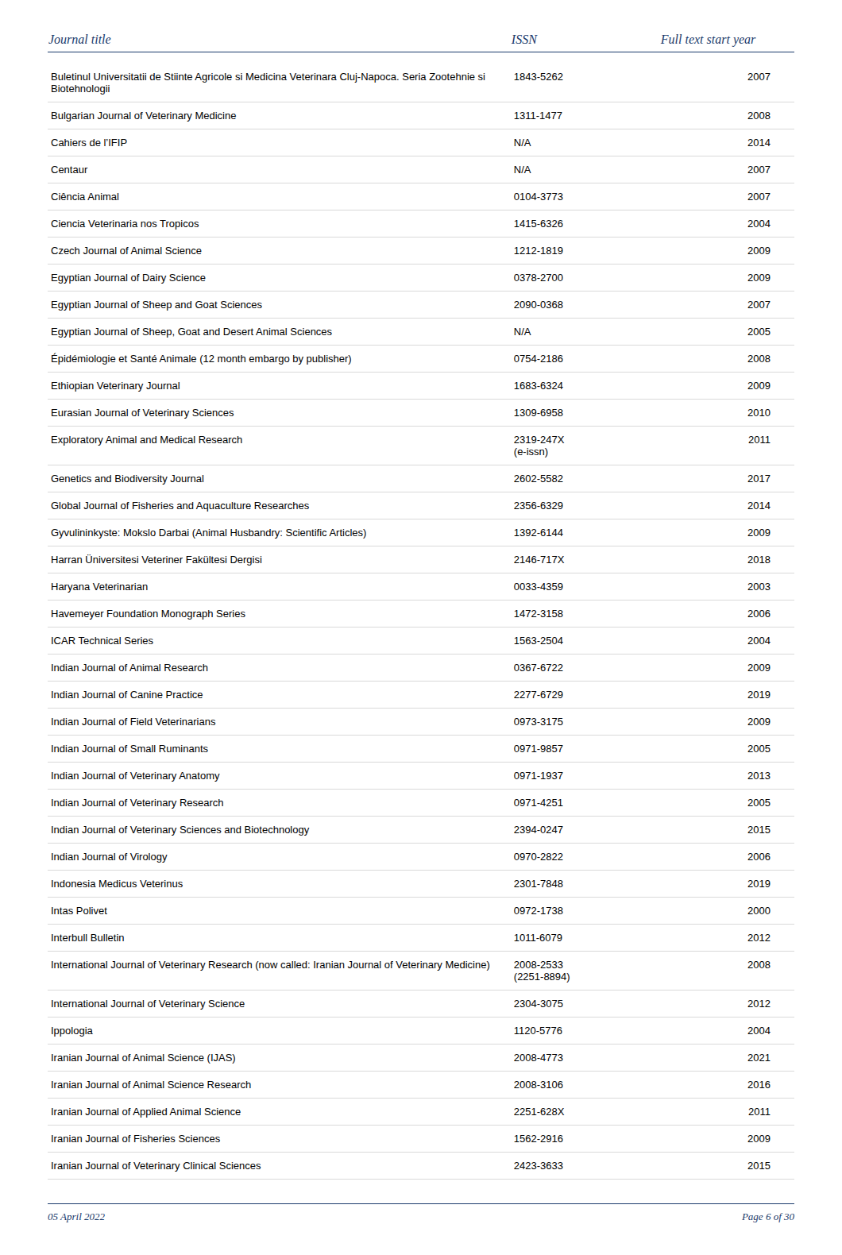| Journal title | ISSN | Full text start year |
| --- | --- | --- |
| Buletinul Universitatii de Stiinte Agricole si Medicina Veterinara Cluj-Napoca. Seria Zootehnie si Biotehnologii | 1843-5262 | 2007 |
| Bulgarian Journal of Veterinary Medicine | 1311-1477 | 2008 |
| Cahiers de l’IFIP | N/A | 2014 |
| Centaur | N/A | 2007 |
| Ciência Animal | 0104-3773 | 2007 |
| Ciencia Veterinaria nos Tropicos | 1415-6326 | 2004 |
| Czech Journal of Animal Science | 1212-1819 | 2009 |
| Egyptian Journal of Dairy Science | 0378-2700 | 2009 |
| Egyptian Journal of Sheep and Goat Sciences | 2090-0368 | 2007 |
| Egyptian Journal of Sheep, Goat and Desert Animal Sciences | N/A | 2005 |
| Épidémiologie et Santé Animale (12 month embargo by publisher) | 0754-2186 | 2008 |
| Ethiopian Veterinary Journal | 1683-6324 | 2009 |
| Eurasian Journal of Veterinary Sciences | 1309-6958 | 2010 |
| Exploratory Animal and Medical Research | 2319-247X (e-issn) | 2011 |
| Genetics and Biodiversity Journal | 2602-5582 | 2017 |
| Global Journal of Fisheries and Aquaculture Researches | 2356-6329 | 2014 |
| Gyvulininkyste: Mokslo Darbai (Animal Husbandry: Scientific Articles) | 1392-6144 | 2009 |
| Harran Üniversitesi Veteriner Fakültesi Dergisi | 2146-717X | 2018 |
| Haryana Veterinarian | 0033-4359 | 2003 |
| Havemeyer Foundation Monograph Series | 1472-3158 | 2006 |
| ICAR Technical Series | 1563-2504 | 2004 |
| Indian Journal of Animal Research | 0367-6722 | 2009 |
| Indian Journal of Canine Practice | 2277-6729 | 2019 |
| Indian Journal of Field Veterinarians | 0973-3175 | 2009 |
| Indian Journal of Small Ruminants | 0971-9857 | 2005 |
| Indian Journal of Veterinary Anatomy | 0971-1937 | 2013 |
| Indian Journal of Veterinary Research | 0971-4251 | 2005 |
| Indian Journal of Veterinary Sciences and Biotechnology | 2394-0247 | 2015 |
| Indian Journal of Virology | 0970-2822 | 2006 |
| Indonesia Medicus Veterinus | 2301-7848 | 2019 |
| Intas Polivet | 0972-1738 | 2000 |
| Interbull Bulletin | 1011-6079 | 2012 |
| International Journal of Veterinary Research (now called: Iranian Journal of Veterinary Medicine) | 2008-2533 (2251-8894) | 2008 |
| International Journal of Veterinary Science | 2304-3075 | 2012 |
| Ippologia | 1120-5776 | 2004 |
| Iranian Journal of Animal Science (IJAS) | 2008-4773 | 2021 |
| Iranian Journal of Animal Science Research | 2008-3106 | 2016 |
| Iranian Journal of Applied Animal Science | 2251-628X | 2011 |
| Iranian Journal of Fisheries Sciences | 1562-2916 | 2009 |
| Iranian Journal of Veterinary Clinical Sciences | 2423-3633 | 2015 |
05 April 2022 Page 6 of 30